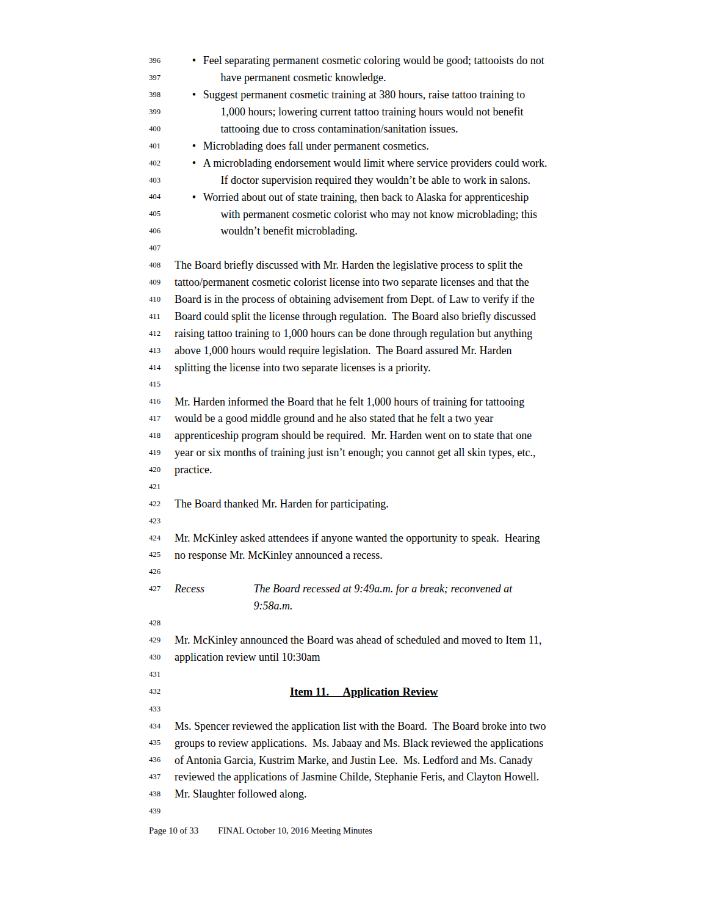396
•
Feel separating permanent cosmetic coloring would be good; tattooists do not
397
have permanent cosmetic knowledge.
398
•
Suggest permanent cosmetic training at 380 hours, raise tattoo training to
399
1,000 hours; lowering current tattoo training hours would not benefit
400
tattooing due to cross contamination/sanitation issues.
401
•
Microblading does fall under permanent cosmetics.
402
•
A microblading endorsement would limit where service providers could work.
403
If doctor supervision required they wouldn’t be able to work in salons.
404
•
Worried about out of state training, then back to Alaska for apprenticeship
405
with permanent cosmetic colorist who may not know microblading; this
406
wouldn’t benefit microblading.
407
408
The Board briefly discussed with Mr. Harden the legislative process to split the
409
tattoo/permanent cosmetic colorist license into two separate licenses and that the
410
Board is in the process of obtaining advisement from Dept. of Law to verify if the
411
Board could split the license through regulation. The Board also briefly discussed
412
raising tattoo training to 1,000 hours can be done through regulation but anything
413
above 1,000 hours would require legislation. The Board assured Mr. Harden
414
splitting the license into two separate licenses is a priority.
415
416
Mr. Harden informed the Board that he felt 1,000 hours of training for tattooing
417
would be a good middle ground and he also stated that he felt a two year
418
apprenticeship program should be required. Mr. Harden went on to state that one
419
year or six months of training just isn’t enough; you cannot get all skin types, etc.,
420
practice.
421
422
The Board thanked Mr. Harden for participating.
423
424
Mr. McKinley asked attendees if anyone wanted the opportunity to speak. Hearing
425
no response Mr. McKinley announced a recess.
426
427
Recess
The Board recessed at 9:49a.m. for a break; reconvened at 9:58a.m.
428
429
Mr. McKinley announced the Board was ahead of scheduled and moved to Item 11,
430
application review until 10:30am
431
432
Item 11. Application Review
433
434
Ms. Spencer reviewed the application list with the Board. The Board broke into two
435
groups to review applications. Ms. Jabaay and Ms. Black reviewed the applications
436
of Antonia Garcia, Kustrim Marke, and Justin Lee. Ms. Ledford and Ms. Canady
437
reviewed the applications of Jasmine Childe, Stephanie Feris, and Clayton Howell.
438
Mr. Slaughter followed along.
439
Page 10 of 33
FINAL October 10, 2016 Meeting Minutes